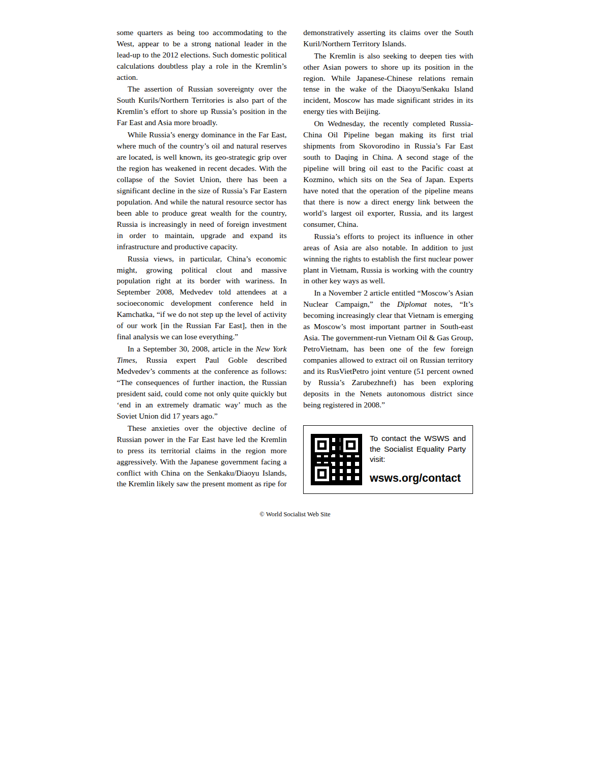some quarters as being too accommodating to the West, appear to be a strong national leader in the lead-up to the 2012 elections. Such domestic political calculations doubtless play a role in the Kremlin’s action.
The assertion of Russian sovereignty over the South Kurils/Northern Territories is also part of the Kremlin’s effort to shore up Russia’s position in the Far East and Asia more broadly.
While Russia’s energy dominance in the Far East, where much of the country’s oil and natural reserves are located, is well known, its geo-strategic grip over the region has weakened in recent decades. With the collapse of the Soviet Union, there has been a significant decline in the size of Russia’s Far Eastern population. And while the natural resource sector has been able to produce great wealth for the country, Russia is increasingly in need of foreign investment in order to maintain, upgrade and expand its infrastructure and productive capacity.
Russia views, in particular, China’s economic might, growing political clout and massive population right at its border with wariness. In September 2008, Medvedev told attendees at a socioeconomic development conference held in Kamchatka, “if we do not step up the level of activity of our work [in the Russian Far East], then in the final analysis we can lose everything.”
In a September 30, 2008, article in the New York Times, Russia expert Paul Goble described Medvedev’s comments at the conference as follows: “The consequences of further inaction, the Russian president said, could come not only quite quickly but ‘end in an extremely dramatic way’ much as the Soviet Union did 17 years ago.”
These anxieties over the objective decline of Russian power in the Far East have led the Kremlin to press its territorial claims in the region more aggressively. With the Japanese government facing a conflict with China on the Senkaku/Diaoyu Islands, the Kremlin likely saw the present moment as ripe for demonstratively asserting its claims over the South Kuril/Northern Territory Islands.
The Kremlin is also seeking to deepen ties with other Asian powers to shore up its position in the region. While Japanese-Chinese relations remain tense in the wake of the Diaoyu/Senkaku Island incident, Moscow has made significant strides in its energy ties with Beijing.
On Wednesday, the recently completed Russia-China Oil Pipeline began making its first trial shipments from Skovorodino in Russia’s Far East south to Daqing in China. A second stage of the pipeline will bring oil east to the Pacific coast at Kozmino, which sits on the Sea of Japan. Experts have noted that the operation of the pipeline means that there is now a direct energy link between the world’s largest oil exporter, Russia, and its largest consumer, China.
Russia’s efforts to project its influence in other areas of Asia are also notable. In addition to just winning the rights to establish the first nuclear power plant in Vietnam, Russia is working with the country in other key ways as well.
In a November 2 article entitled “Moscow’s Asian Nuclear Campaign,” the Diplomat notes, “It’s becoming increasingly clear that Vietnam is emerging as Moscow’s most important partner in South-east Asia. The government-run Vietnam Oil & Gas Group, PetroVietnam, has been one of the few foreign companies allowed to extract oil on Russian territory and its RusVietPetro joint venture (51 percent owned by Russia’s Zarubezhneft) has been exploring deposits in the Nenets autonomous district since being registered in 2008.”
To contact the WSWS and the Socialist Equality Party visit: wsws.org/contact
© World Socialist Web Site